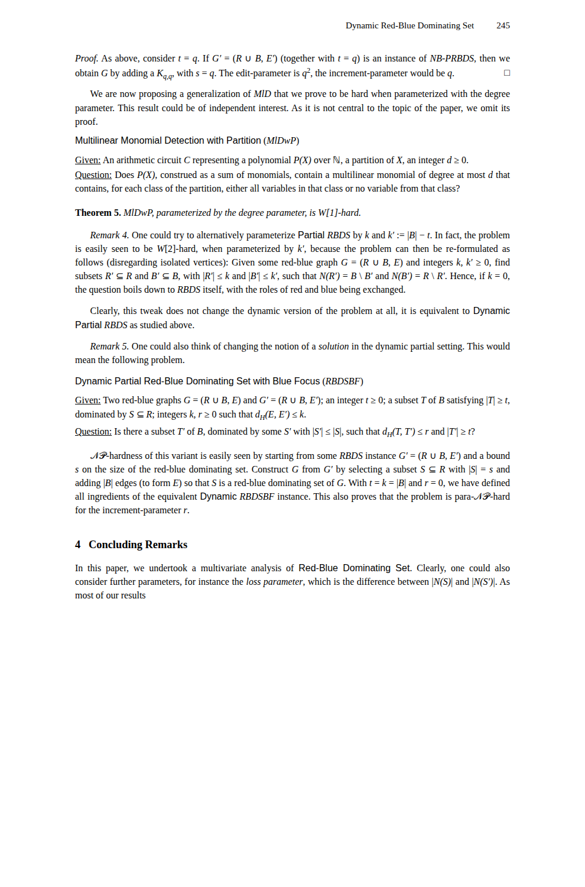Dynamic Red-Blue Dominating Set245
Proof. As above, consider t = q. If G′ = (R ∪ B, E′) (together with t = q) is an instance of NB-PRBDS, then we obtain G by adding a Kq,q, with s = q. The edit-parameter is q2, the increment-parameter would be q. □
We are now proposing a generalization of MlD that we prove to be hard when parameterized with the degree parameter. This result could be of independent interest. As it is not central to the topic of the paper, we omit its proof.
Multilinear Monomial Detection with Partition (MlDwP)
Given: An arithmetic circuit C representing a polynomial P(X) over ℕ, a partition of X, an integer d ≥ 0.
Question: Does P(X), construed as a sum of monomials, contain a multilinear monomial of degree at most d that contains, for each class of the partition, either all variables in that class or no variable from that class?
Theorem 5. MlDwP, parameterized by the degree parameter, is W[1]-hard.
Remark 4. One could try to alternatively parameterize Partial RBDS by k and k′ := |B| − t. In fact, the problem is easily seen to be W[2]-hard, when parameterized by k′, because the problem can then be re-formulated as follows (disregarding isolated vertices): Given some red-blue graph G = (R ∪ B, E) and integers k, k′ ≥ 0, find subsets R′ ⊆ R and B′ ⊆ B, with |R′| ≤ k and |B′| ≤ k′, such that N(R′) = B \ B′ and N(B′) = R \ R′. Hence, if k = 0, the question boils down to RBDS itself, with the roles of red and blue being exchanged.
Clearly, this tweak does not change the dynamic version of the problem at all, it is equivalent to Dynamic Partial RBDS as studied above.
Remark 5. One could also think of changing the notion of a solution in the dynamic partial setting. This would mean the following problem.
Dynamic Partial Red-Blue Dominating Set with Blue Focus (RBDSBF)
Given: Two red-blue graphs G = (R ∪ B, E) and G′ = (R ∪ B, E′); an integer t ≥ 0; a subset T of B satisfying |T| ≥ t, dominated by S ⊆ R; integers k, r ≥ 0 such that dH(E, E′) ≤ k.
Question: Is there a subset T′ of B, dominated by some S′ with |S′| ≤ |S|, such that dH(T, T′) ≤ r and |T′| ≥ t?
𝒩𝒫-hardness of this variant is easily seen by starting from some RBDS instance G′ = (R ∪ B, E′) and a bound s on the size of the red-blue dominating set. Construct G from G′ by selecting a subset S ⊆ R with |S| = s and adding |B| edges (to form E) so that S is a red-blue dominating set of G. With t = k = |B| and r = 0, we have defined all ingredients of the equivalent Dynamic RBDSBF instance. This also proves that the problem is para-𝒩𝒫-hard for the increment-parameter r.
4 Concluding Remarks
In this paper, we undertook a multivariate analysis of Red-Blue Dominating Set. Clearly, one could also consider further parameters, for instance the loss parameter, which is the difference between |N(S)| and |N(S′)|. As most of our results